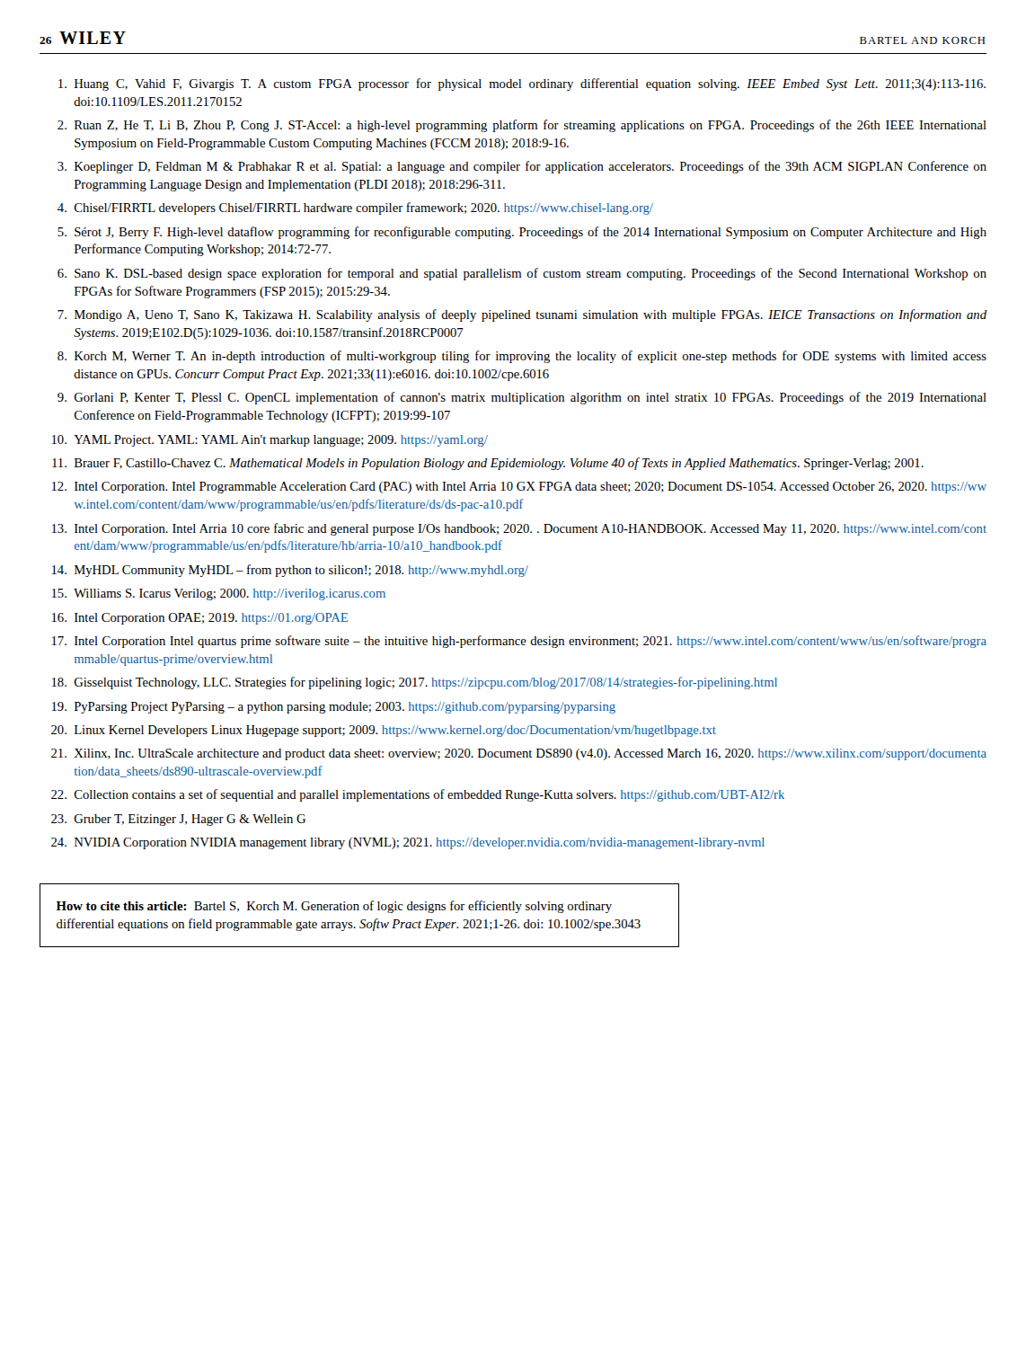26 WILEY
Bartel and Korch
Huang C, Vahid F, Givargis T. A custom FPGA processor for physical model ordinary differential equation solving. IEEE Embed Syst Lett. 2011;3(4):113-116. doi:10.1109/LES.2011.2170152
Ruan Z, He T, Li B, Zhou P, Cong J. ST-Accel: a high-level programming platform for streaming applications on FPGA. Proceedings of the 26th IEEE International Symposium on Field-Programmable Custom Computing Machines (FCCM 2018); 2018:9-16.
Koeplinger D, Feldman M & Prabhakar R et al. Spatial: a language and compiler for application accelerators. Proceedings of the 39th ACM SIGPLAN Conference on Programming Language Design and Implementation (PLDI 2018); 2018:296-311.
Chisel/FIRRTL developers Chisel/FIRRTL hardware compiler framework; 2020. https://www.chisel-lang.org/
Sérot J, Berry F. High-level dataflow programming for reconfigurable computing. Proceedings of the 2014 International Symposium on Computer Architecture and High Performance Computing Workshop; 2014:72-77.
Sano K. DSL-based design space exploration for temporal and spatial parallelism of custom stream computing. Proceedings of the Second International Workshop on FPGAs for Software Programmers (FSP 2015); 2015:29-34.
Mondigo A, Ueno T, Sano K, Takizawa H. Scalability analysis of deeply pipelined tsunami simulation with multiple FPGAs. IEICE Transactions on Information and Systems. 2019;E102.D(5):1029-1036. doi:10.1587/transinf.2018RCP0007
Korch M, Werner T. An in-depth introduction of multi-workgroup tiling for improving the locality of explicit one-step methods for ODE systems with limited access distance on GPUs. Concurr Comput Pract Exp. 2021;33(11):e6016. doi:10.1002/cpe.6016
Gorlani P, Kenter T, Plessl C. OpenCL implementation of cannon's matrix multiplication algorithm on intel stratix 10 FPGAs. Proceedings of the 2019 International Conference on Field-Programmable Technology (ICFPT); 2019:99-107
YAML Project. YAML: YAML Ain't markup language; 2009. https://yaml.org/
Brauer F, Castillo-Chavez C. Mathematical Models in Population Biology and Epidemiology. Volume 40 of Texts in Applied Mathematics. Springer-Verlag; 2001.
Intel Corporation. Intel Programmable Acceleration Card (PAC) with Intel Arria 10 GX FPGA data sheet; 2020; Document DS-1054. Accessed October 26, 2020. https://www.intel.com/content/dam/www/programmable/us/en/pdfs/literature/ds/ds-pac-a10.pdf
Intel Corporation. Intel Arria 10 core fabric and general purpose I/Os handbook; 2020. . Document A10-HANDBOOK. Accessed May 11, 2020. https://www.intel.com/content/dam/www/programmable/us/en/pdfs/literature/hb/arria-10/a10_handbook.pdf
MyHDL Community MyHDL – from python to silicon!; 2018. http://www.myhdl.org/
Williams S. Icarus Verilog; 2000. http://iverilog.icarus.com
Intel Corporation OPAE; 2019. https://01.org/OPAE
Intel Corporation Intel quartus prime software suite – the intuitive high-performance design environment; 2021. https://www.intel.com/content/www/us/en/software/programmable/quartus-prime/overview.html
Gisselquist Technology, LLC. Strategies for pipelining logic; 2017. https://zipcpu.com/blog/2017/08/14/strategies-for-pipelining.html
PyParsing Project PyParsing – a python parsing module; 2003. https://github.com/pyparsing/pyparsing
Linux Kernel Developers Linux Hugepage support; 2009. https://www.kernel.org/doc/Documentation/vm/hugetlbpage.txt
Xilinx, Inc. UltraScale architecture and product data sheet: overview; 2020. Document DS890 (v4.0). Accessed March 16, 2020. https://www.xilinx.com/support/documentation/data_sheets/ds890-ultrascale-overview.pdf
Collection contains a set of sequential and parallel implementations of embedded Runge-Kutta solvers. https://github.com/UBT-AI2/rk
Gruber T, Eitzinger J, Hager G & Wellein G
NVIDIA Corporation NVIDIA management library (NVML); 2021. https://developer.nvidia.com/nvidia-management-library-nvml
How to cite this article: Bartel S, Korch M. Generation of logic designs for efficiently solving ordinary differential equations on field programmable gate arrays. Softw Pract Exper. 2021;1-26. doi: 10.1002/spe.3043